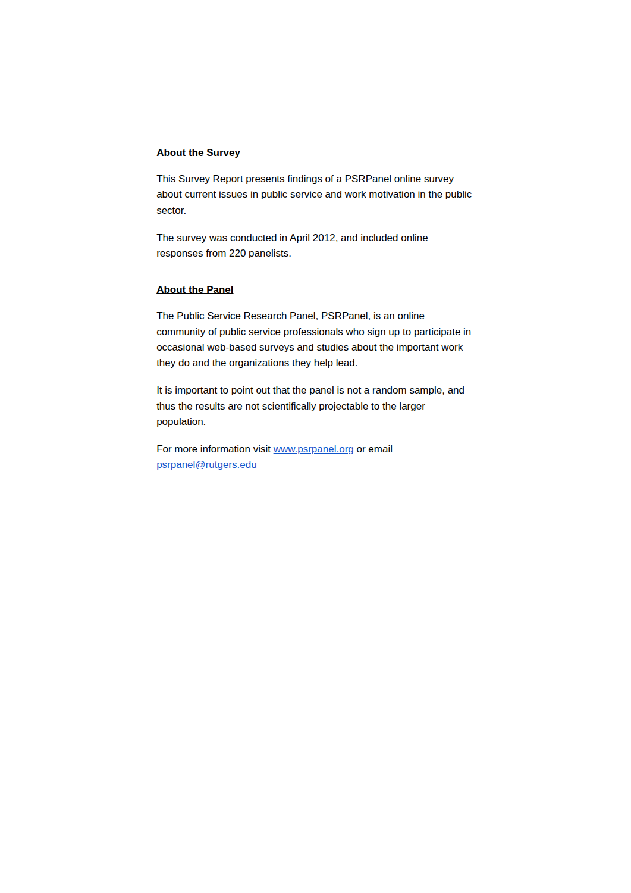About the Survey
This Survey Report presents findings of a PSRPanel online survey about current issues in public service and work motivation in the public sector.
The survey was conducted in April 2012, and included online responses from 220 panelists.
About the Panel
The Public Service Research Panel, PSRPanel, is an online community of public service professionals who sign up to participate in occasional web-based surveys and studies about the important work they do and the organizations they help lead.
It is important to point out that the panel is not a random sample, and thus the results are not scientifically projectable to the larger population.
For more information visit www.psrpanel.org or email psrpanel@rutgers.edu